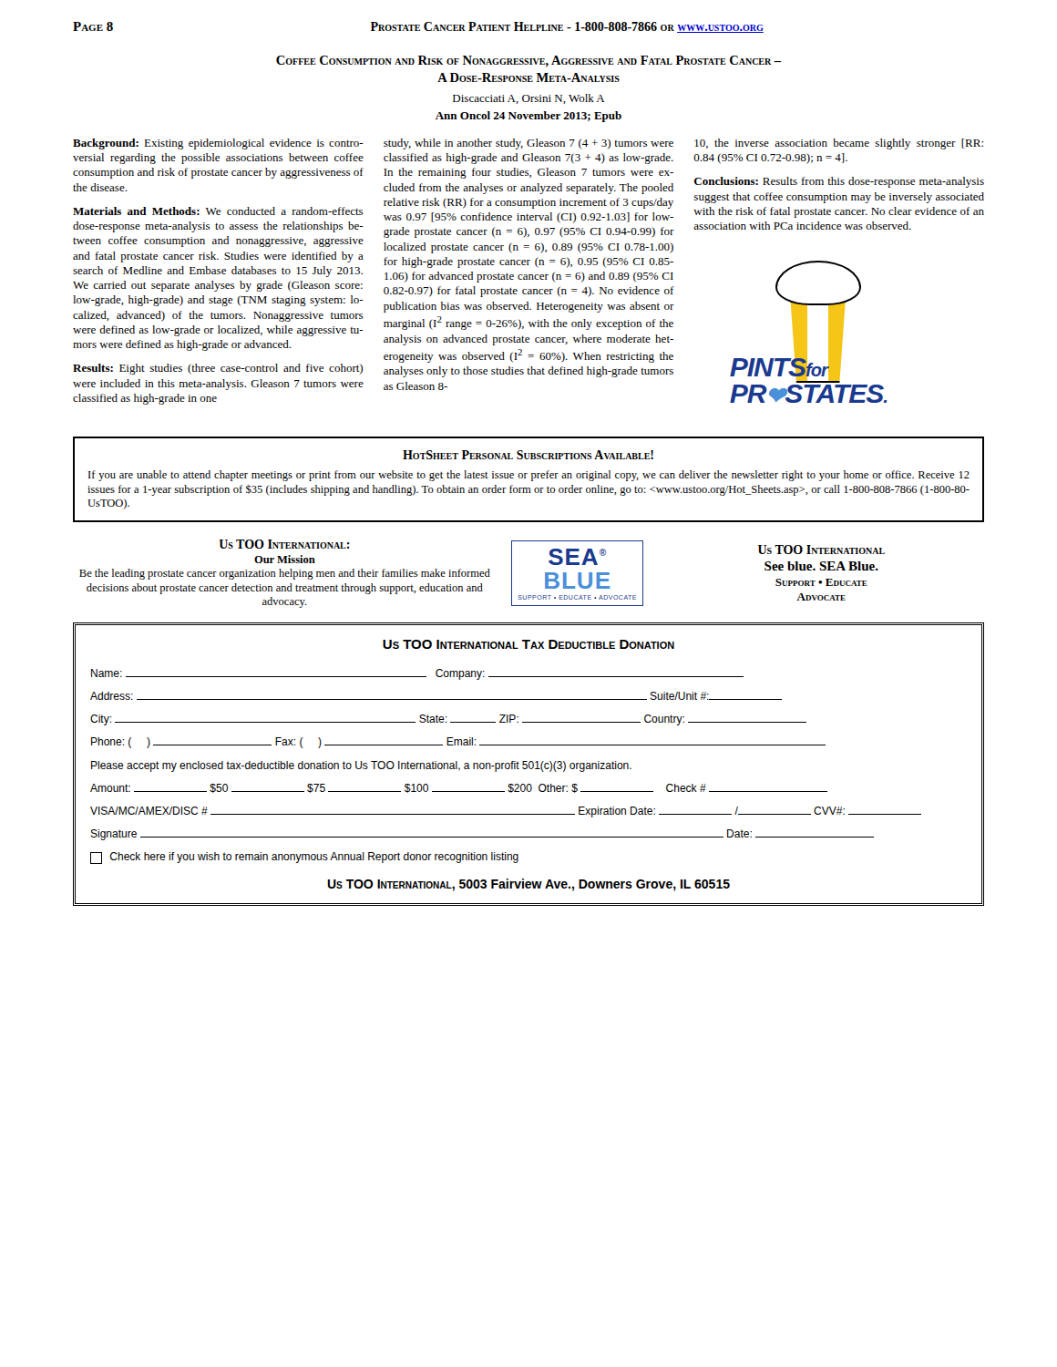Page 8
Prostate Cancer Patient Helpline - 1-800-808-7866 or www.ustoo.org
Coffee Consumption and Risk of Nonaggressive, Aggressive and Fatal Prostate Cancer –
A Dose-Response Meta-Analysis
Discacciati A, Orsini N, Wolk A
Ann Oncol 24 November 2013; Epub
Background: Existing epidemiological evidence is controversial regarding the possible associations between coffee consumption and risk of prostate cancer by aggressiveness of the disease.
Materials and Methods: We conducted a random-effects dose-response meta-analysis to assess the relationships between coffee consumption and nonaggressive, aggressive and fatal prostate cancer risk. Studies were identified by a search of Medline and Embase databases to 15 July 2013. We carried out separate analyses by grade (Gleason score: low-grade, high-grade) and stage (TNM staging system: localized, advanced) of the tumors. Nonaggressive tumors were defined as low-grade or localized, while aggressive tumors were defined as high-grade or advanced.
Results: Eight studies (three case-control and five cohort) were included in this meta-analysis. Gleason 7 tumors were classified as high-grade in one
study, while in another study, Gleason 7 (4 + 3) tumors were classified as high-grade and Gleason 7(3 + 4) as low-grade. In the remaining four studies, Gleason 7 tumors were excluded from the analyses or analyzed separately. The pooled relative risk (RR) for a consumption increment of 3 cups/day was 0.97 [95% confidence interval (CI) 0.92-1.03] for low-grade prostate cancer (n = 6), 0.97 (95% CI 0.94-0.99) for localized prostate cancer (n = 6), 0.89 (95% CI 0.78-1.00) for high-grade prostate cancer (n = 6), 0.95 (95% CI 0.85-1.06) for advanced prostate cancer (n = 6) and 0.89 (95% CI 0.82-0.97) for fatal prostate cancer (n = 4). No evidence of publication bias was observed. Heterogeneity was absent or marginal (I2 range = 0-26%), with the only exception of the analysis on advanced prostate cancer, where moderate heterogeneity was observed (I2 = 60%). When restricting the analyses only to those studies that defined high-grade tumors as Gleason 8-
10, the inverse association became slightly stronger [RR: 0.84 (95% CI 0.72-0.98); n = 4].
Conclusions: Results from this dose-response meta-analysis suggest that coffee consumption may be inversely associated with the risk of fatal prostate cancer. No clear evidence of an association with PCa incidence was observed.
PINTSfor
PR❤STATES.
HotSheet Personal Subscriptions Available!
If you are unable to attend chapter meetings or print from our website to get the latest issue or prefer an original copy, we can deliver the newsletter right to your home or office. Receive 12 issues for a 1-year subscription of $35 (includes shipping and handling). To obtain an order form or to order online, go to: <www.ustoo.org/Hot_Sheets.asp>, or call 1-800-808-7866 (1-800-80-UsTOO).
Us TOO International:
Our Mission
Be the leading prostate cancer organization helping men and their families make informed decisions about prostate cancer detection and treatment through support, education and advocacy.
SEA®
BLUE
SUPPORT • EDUCATE • ADVOCATE
Us TOO International
See blue. SEA Blue.
Support • Educate
Advocate
Us TOO International Tax Deductible Donation
Name: Company: Address: Suite/Unit #: City: State: ZIP: Country: Phone: ( ) Fax: ( ) Email: Please accept my enclosed tax-deductible donation to Us TOO International, a non-profit 501(c)(3) organization. Amount: $50 $75 $100 $200 Other: $ Check # VISA/MC/AMEX/DISC # Expiration Date: / CVV#: Signature Date: Check here if you wish to remain anonymous Annual Report donor recognition listing
Us TOO International, 5003 Fairview Ave., Downers Grove, IL 60515